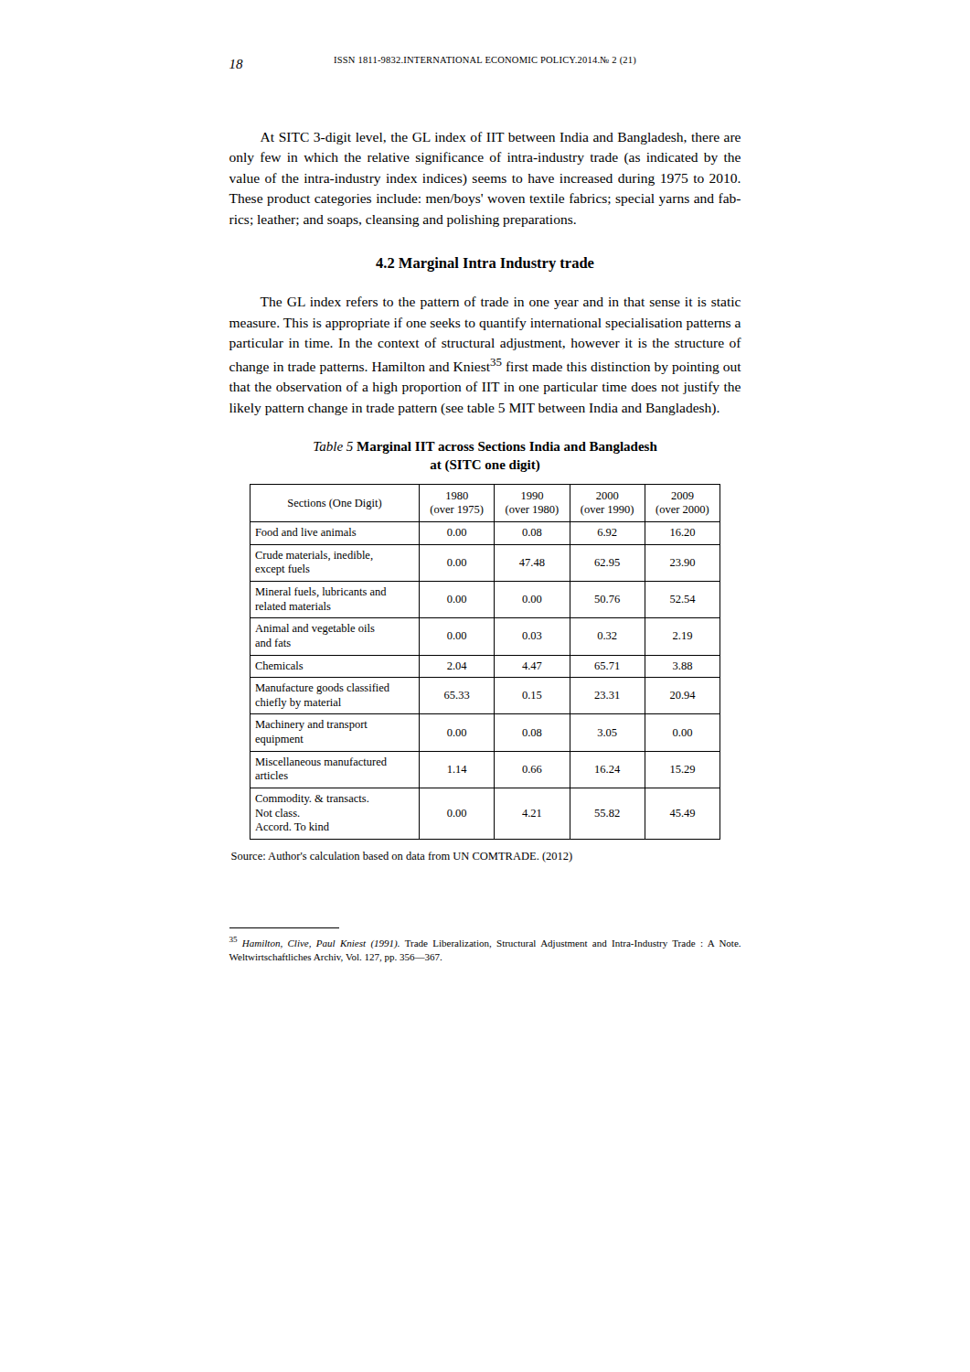18
ISSN 1811-9832.INTERNATIONAL ECONOMIC POLICY.2014.№ 2 (21)
At SITC 3-digit level, the GL index of IIT between India and Bangladesh, there are only few in which the relative significance of intra-industry trade (as indicated by the value of the intra-industry index indices) seems to have increased during 1975 to 2010. These product categories include: men/boys' woven textile fabrics; special yarns and fabrics; leather; and soaps, cleansing and polishing preparations.
4.2 Marginal Intra Industry trade
The GL index refers to the pattern of trade in one year and in that sense it is static measure. This is appropriate if one seeks to quantify international specialisation patterns a particular in time. In the context of structural adjustment, however it is the structure of change in trade patterns. Hamilton and Kniest35 first made this distinction by pointing out that the observation of a high proportion of IIT in one particular time does not justify the likely pattern change in trade pattern (see table 5 MIT between India and Bangladesh).
Table 5 Marginal IIT across Sections India and Bangladesh
at (SITC one digit)
| Sections (One Digit) | 1980 (over 1975) | 1990 (over 1980) | 2000 (over 1990) | 2009 (over 2000) |
| --- | --- | --- | --- | --- |
| Food and live animals | 0.00 | 0.08 | 6.92 | 16.20 |
| Crude materials, inedible, except fuels | 0.00 | 47.48 | 62.95 | 23.90 |
| Mineral fuels, lubricants and related materials | 0.00 | 0.00 | 50.76 | 52.54 |
| Animal and vegetable oils and fats | 0.00 | 0.03 | 0.32 | 2.19 |
| Chemicals | 2.04 | 4.47 | 65.71 | 3.88 |
| Manufacture goods classified chiefly by material | 65.33 | 0.15 | 23.31 | 20.94 |
| Machinery and transport equipment | 0.00 | 0.08 | 3.05 | 0.00 |
| Miscellaneous manufactured articles | 1.14 | 0.66 | 16.24 | 15.29 |
| Commodity. & transacts. Not class. Accord. To kind | 0.00 | 4.21 | 55.82 | 45.49 |
Source: Author's calculation based on data from UN COMTRADE. (2012)
35 Hamilton, Clive, Paul Kniest (1991). Trade Liberalization, Structural Adjustment and Intra-Industry Trade : A Note. Weltwirtschaftliches Archiv, Vol. 127, pp. 356—367.